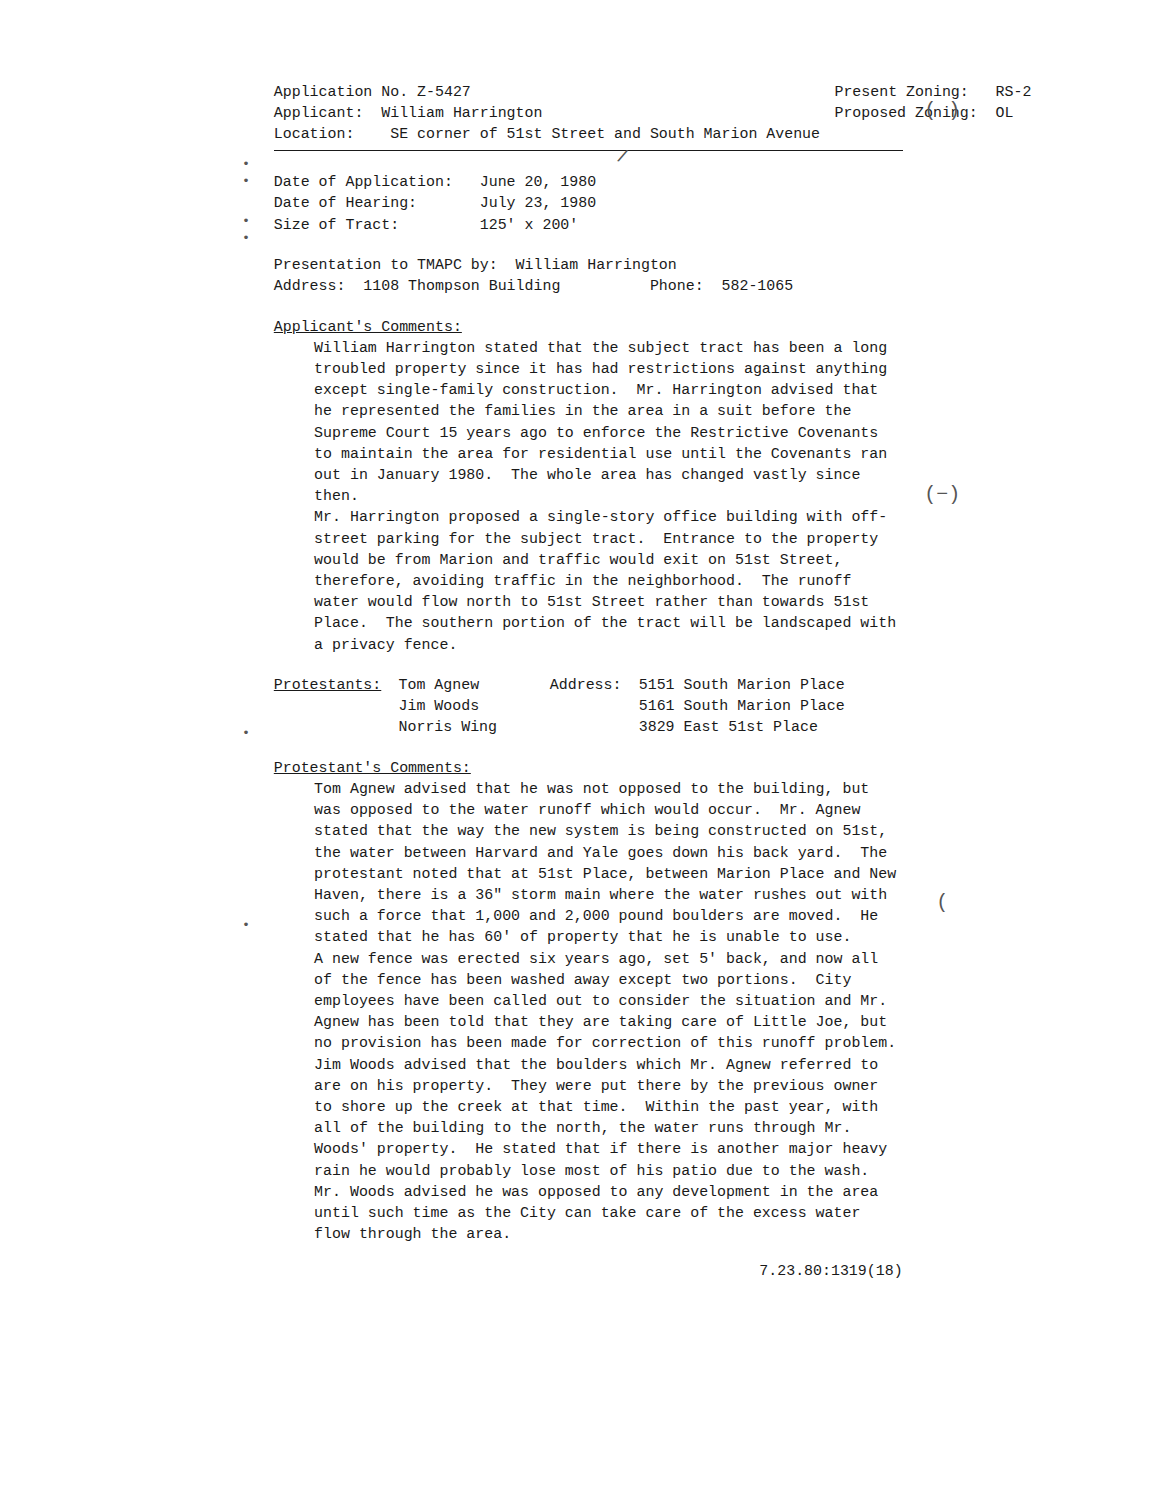( ) (−) ( / • • • • • •
| Application No. Z-5427 | Present Zoning: RS-2 |
| Applicant: William Harrington | Proposed Zoning: OL |
| Location: SE corner of 51st Street and South Marion Avenue | |
Date of Application: June 20, 1980
Date of Hearing: July 23, 1980
Size of Tract: 125' x 200'
Presentation to TMAPC by: William Harrington
Address: 1108 Thompson Building Phone: 582-1065
Applicant's Comments:
William Harrington stated that the subject tract has been a long troubled property since it has had restrictions against anything except single-family construction. Mr. Harrington advised that he represented the families in the area in a suit before the Supreme Court 15 years ago to enforce the Restrictive Covenants to maintain the area for residential use until the Covenants ran out in January 1980. The whole area has changed vastly since then.
Mr. Harrington proposed a single-story office building with off-street parking for the subject tract. Entrance to the property would be from Marion and traffic would exit on 51st Street, therefore, avoiding traffic in the neighborhood. The runoff water would flow north to 51st Street rather than towards 51st Place. The southern portion of the tract will be landscaped with a privacy fence.
| Protestants: | Tom Agnew | Address: | 5151 South Marion Place |
| | Jim Woods | | 5161 South Marion Place |
| | Norris Wing | | 3829 East 51st Place |
Protestant's Comments:
Tom Agnew advised that he was not opposed to the building, but was opposed to the water runoff which would occur. Mr. Agnew stated that the way the new system is being constructed on 51st, the water between Harvard and Yale goes down his back yard. The protestant noted that at 51st Place, between Marion Place and New Haven, there is a 36" storm main where the water rushes out with such a force that 1,000 and 2,000 pound boulders are moved. He stated that he has 60' of property that he is unable to use.
A new fence was erected six years ago, set 5' back, and now all of the fence has been washed away except two portions. City employees have been called out to consider the situation and Mr. Agnew has been told that they are taking care of Little Joe, but no provision has been made for correction of this runoff problem.
Jim Woods advised that the boulders which Mr. Agnew referred to are on his property. They were put there by the previous owner to shore up the creek at that time. Within the past year, with all of the building to the north, the water runs through Mr. Woods' property. He stated that if there is another major heavy rain he would probably lose most of his patio due to the wash. Mr. Woods advised he was opposed to any development in the area until such time as the City can take care of the excess water flow through the area.
7.23.80:1319(18)